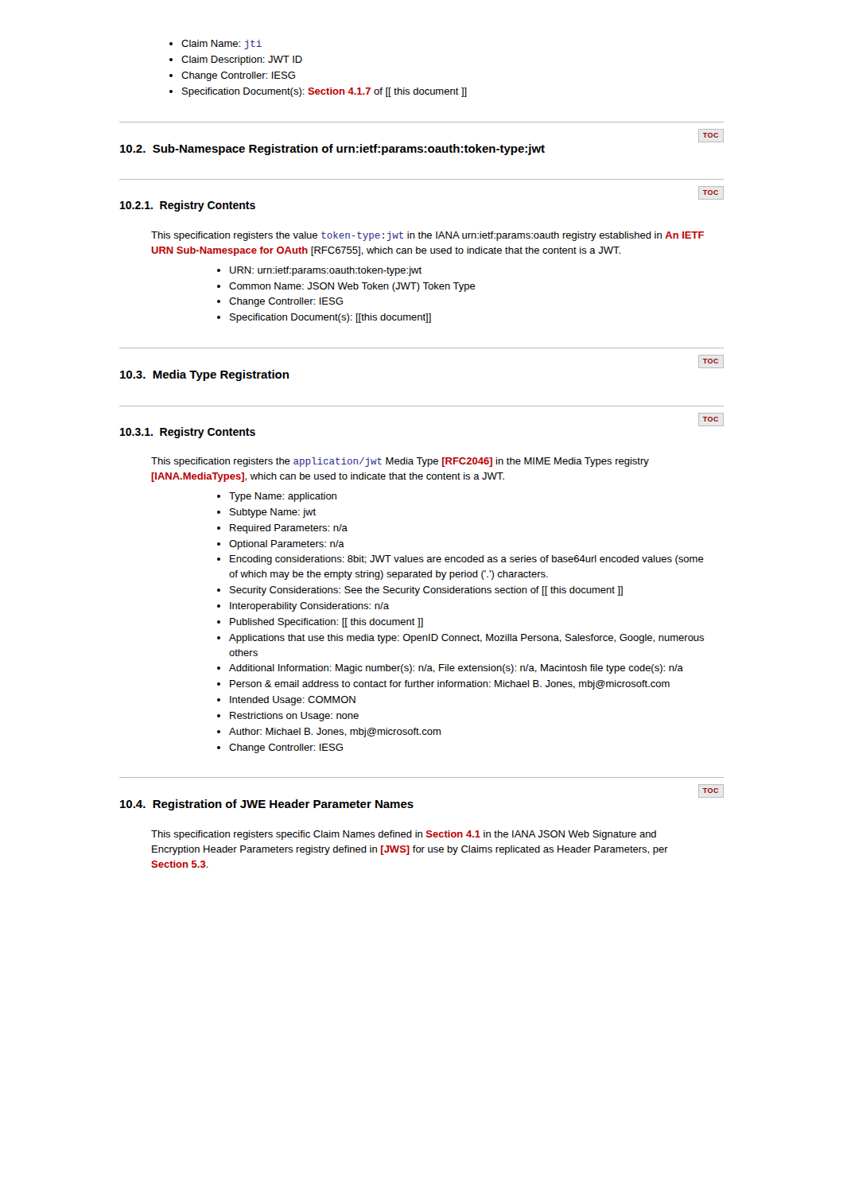Claim Name: jti
Claim Description: JWT ID
Change Controller: IESG
Specification Document(s): Section 4.1.7 of [[ this document ]]
TOC
10.2. Sub-Namespace Registration of urn:ietf:params:oauth:token-type:jwt
TOC
10.2.1. Registry Contents
This specification registers the value token-type:jwt in the IANA urn:ietf:params:oauth registry established in An IETF URN Sub-Namespace for OAuth [RFC6755], which can be used to indicate that the content is a JWT.
URN: urn:ietf:params:oauth:token-type:jwt
Common Name: JSON Web Token (JWT) Token Type
Change Controller: IESG
Specification Document(s): [[this document]]
TOC
10.3. Media Type Registration
TOC
10.3.1. Registry Contents
This specification registers the application/jwt Media Type [RFC2046] in the MIME Media Types registry [IANA.MediaTypes], which can be used to indicate that the content is a JWT.
Type Name: application
Subtype Name: jwt
Required Parameters: n/a
Optional Parameters: n/a
Encoding considerations: 8bit; JWT values are encoded as a series of base64url encoded values (some of which may be the empty string) separated by period ('.') characters.
Security Considerations: See the Security Considerations section of [[ this document ]]
Interoperability Considerations: n/a
Published Specification: [[ this document ]]
Applications that use this media type: OpenID Connect, Mozilla Persona, Salesforce, Google, numerous others
Additional Information: Magic number(s): n/a, File extension(s): n/a, Macintosh file type code(s): n/a
Person & email address to contact for further information: Michael B. Jones, mbj@microsoft.com
Intended Usage: COMMON
Restrictions on Usage: none
Author: Michael B. Jones, mbj@microsoft.com
Change Controller: IESG
TOC
10.4. Registration of JWE Header Parameter Names
This specification registers specific Claim Names defined in Section 4.1 in the IANA JSON Web Signature and Encryption Header Parameters registry defined in [JWS] for use by Claims replicated as Header Parameters, per Section 5.3.